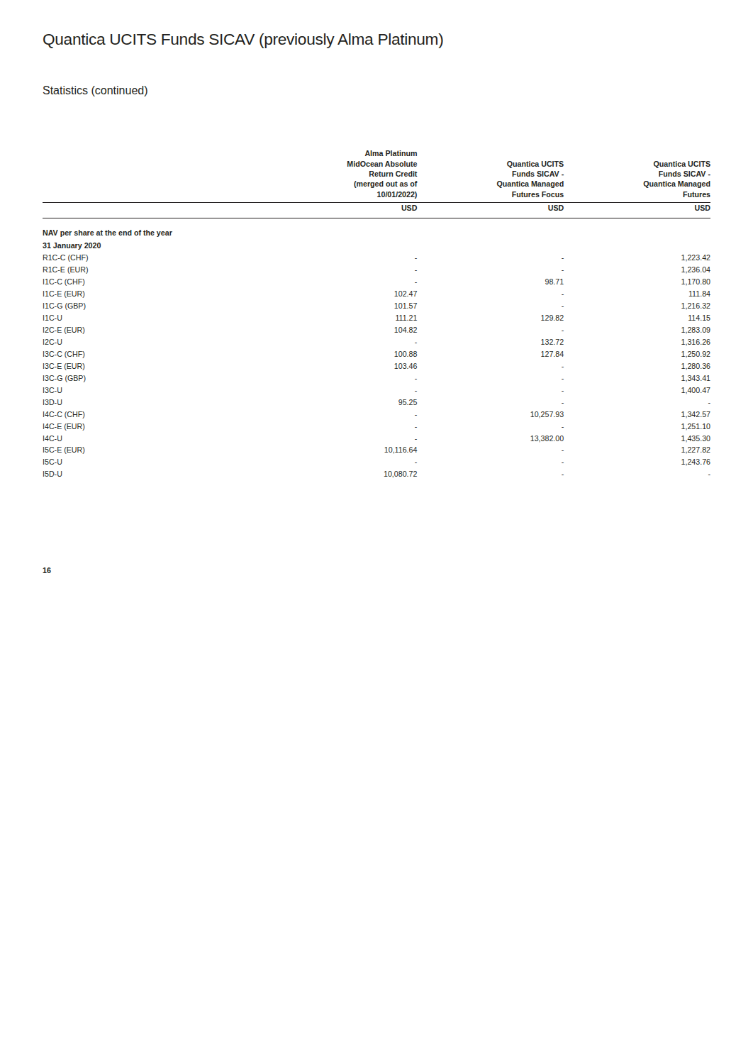Quantica UCITS Funds SICAV (previously Alma Platinum)
Statistics (continued)
| | Alma Platinum MidOcean Absolute Return Credit (merged out as of 10/01/2022) | Quantica UCITS Funds SICAV - Quantica Managed Futures Focus | Quantica UCITS Funds SICAV - Quantica Managed Futures |
| --- | --- | --- | --- |
| | USD | USD | USD |
| NAV per share at the end of the year | | | |
| 31 January 2020 | | | |
| R1C-C (CHF) | - | - | 1,223.42 |
| R1C-E (EUR) | - | - | 1,236.04 |
| I1C-C (CHF) | - | 98.71 | 1,170.80 |
| I1C-E (EUR) | 102.47 | - | 111.84 |
| I1C-G (GBP) | 101.57 | - | 1,216.32 |
| I1C-U | 111.21 | 129.82 | 114.15 |
| I2C-E (EUR) | 104.82 | - | 1,283.09 |
| I2C-U | - | 132.72 | 1,316.26 |
| I3C-C (CHF) | 100.88 | 127.84 | 1,250.92 |
| I3C-E (EUR) | 103.46 | - | 1,280.36 |
| I3C-G (GBP) | - | - | 1,343.41 |
| I3C-U | - | - | 1,400.47 |
| I3D-U | 95.25 | - | - |
| I4C-C (CHF) | - | 10,257.93 | 1,342.57 |
| I4C-E (EUR) | - | - | 1,251.10 |
| I4C-U | - | 13,382.00 | 1,435.30 |
| I5C-E (EUR) | 10,116.64 | - | 1,227.82 |
| I5C-U | - | - | 1,243.76 |
| I5D-U | 10,080.72 | - | - |
16